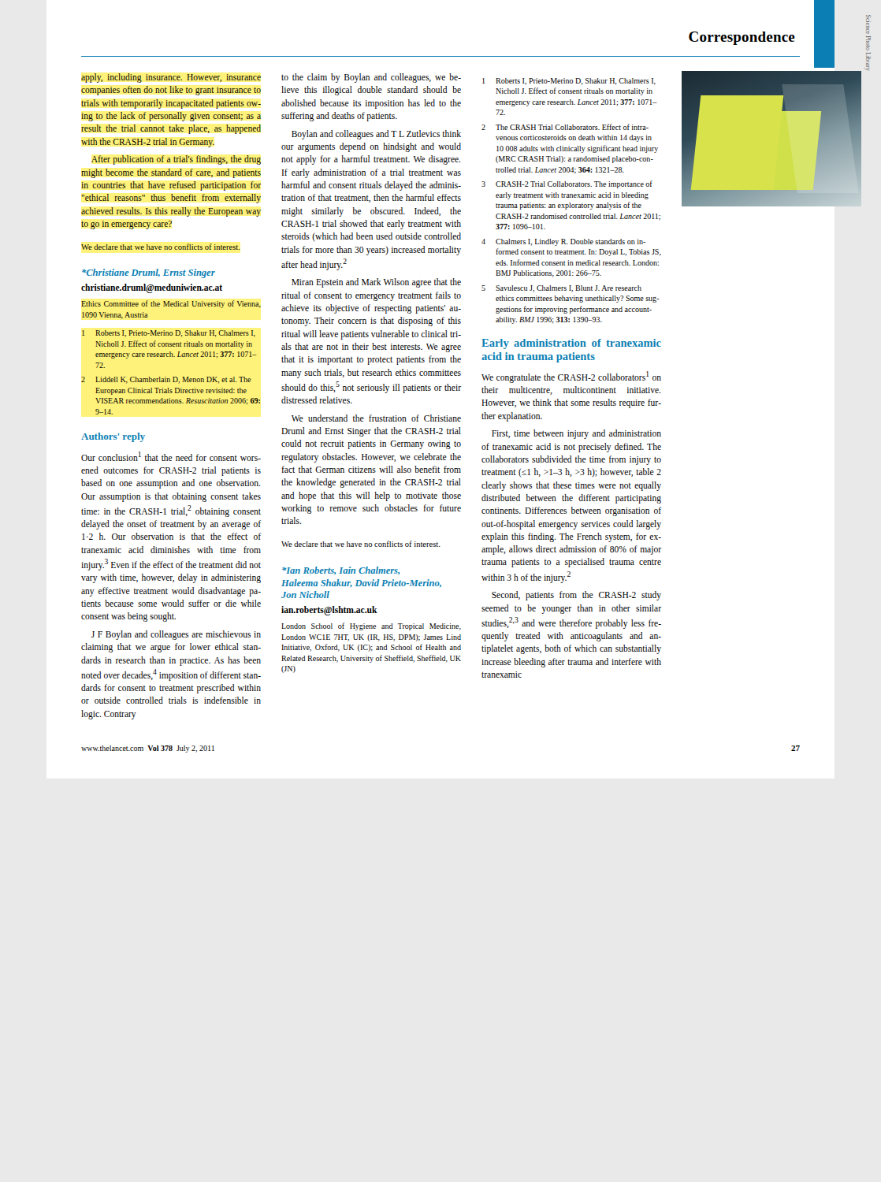Correspondence
apply, including insurance. However, insurance companies often do not like to grant insurance to trials with temporarily incapacitated patients owing to the lack of personally given consent; as a result the trial cannot take place, as happened with the CRASH-2 trial in Germany.
After publication of a trial's findings, the drug might become the standard of care, and patients in countries that have refused participation for "ethical reasons" thus benefit from externally achieved results. Is this really the European way to go in emergency care?
We declare that we have no conflicts of interest.
*Christiane Druml, Ernst Singer
christiane.druml@meduniwien.ac.at
Ethics Committee of the Medical University of Vienna, 1090 Vienna, Austria
1 Roberts I, Prieto-Merino D, Shakur H, Chalmers I, Nicholl J. Effect of consent rituals on mortality in emergency care research. Lancet 2011; 377: 1071–72.
2 Liddell K, Chamberlain D, Menon DK, et al. The European Clinical Trials Directive revisited: the VISEAR recommendations. Resuscitation 2006; 69: 9–14.
Authors' reply
Our conclusion1 that the need for consent worsened outcomes for CRASH-2 trial patients is based on one assumption and one observation. Our assumption is that obtaining consent takes time: in the CRASH-1 trial,2 obtaining consent delayed the onset of treatment by an average of 1·2 h. Our observation is that the effect of tranexamic acid diminishes with time from injury.3 Even if the effect of the treatment did not vary with time, however, delay in administering any effective treatment would disadvantage patients because some would suffer or die while consent was being sought.
J F Boylan and colleagues are mischievous in claiming that we argue for lower ethical standards in research than in practice. As has been noted over decades,4 imposition of different standards for consent to treatment prescribed within or outside controlled trials is indefensible in logic. Contrary
to the claim by Boylan and colleagues, we believe this illogical double standard should be abolished because its imposition has led to the suffering and deaths of patients.
Boylan and colleagues and T L Zutlevics think our arguments depend on hindsight and would not apply for a harmful treatment. We disagree. If early administration of a trial treatment was harmful and consent rituals delayed the administration of that treatment, then the harmful effects might similarly be obscured. Indeed, the CRASH-1 trial showed that early treatment with steroids (which had been used outside controlled trials for more than 30 years) increased mortality after head injury.2
Miran Epstein and Mark Wilson agree that the ritual of consent to emergency treatment fails to achieve its objective of respecting patients' autonomy. Their concern is that disposing of this ritual will leave patients vulnerable to clinical trials that are not in their best interests. We agree that it is important to protect patients from the many such trials, but research ethics committees should do this,5 not seriously ill patients or their distressed relatives.
We understand the frustration of Christiane Druml and Ernst Singer that the CRASH-2 trial could not recruit patients in Germany owing to regulatory obstacles. However, we celebrate the fact that German citizens will also benefit from the knowledge generated in the CRASH-2 trial and hope that this will help to motivate those working to remove such obstacles for future trials.
We declare that we have no conflicts of interest.
*Ian Roberts, Iain Chalmers,
Haleema Shakur, David Prieto-Merino,
Jon Nicholl
ian.roberts@lshtm.ac.uk
London School of Hygiene and Tropical Medicine, London WC1E 7HT, UK (IR, HS, DPM); James Lind Initiative, Oxford, UK (IC); and School of Health and Related Research, University of Sheffield, Sheffield, UK (JN)
1 Roberts I, Prieto-Merino D, Shakur H, Chalmers I, Nicholl J. Effect of consent rituals on mortality in emergency care research. Lancet 2011; 377: 1071–72.
2 The CRASH Trial Collaborators. Effect of intravenous corticosteroids on death within 14 days in 10 008 adults with clinically significant head injury (MRC CRASH Trial): a randomised placebo-controlled trial. Lancet 2004; 364: 1321–28.
3 CRASH-2 Trial Collaborators. The importance of early treatment with tranexamic acid in bleeding trauma patients: an exploratory analysis of the CRASH-2 randomised controlled trial. Lancet 2011; 377: 1096–101.
4 Chalmers I, Lindley R. Double standards on informed consent to treatment. In: Doyal L, Tobias JS, eds. Informed consent in medical research. London: BMJ Publications, 2001: 266–75.
5 Savulescu J, Chalmers I, Blunt J. Are research ethics committees behaving unethically? Some suggestions for improving performance and accountability. BMJ 1996; 313: 1390–93.
Early administration of tranexamic acid in trauma patients
We congratulate the CRASH-2 collaborators1 on their multicentre, multicontinent initiative. However, we think that some results require further explanation.
First, time between injury and administration of tranexamic acid is not precisely defined. The collaborators subdivided the time from injury to treatment (≤1 h, >1–3 h, >3 h); however, table 2 clearly shows that these times were not equally distributed between the different participating continents. Differences between organisation of out-of-hospital emergency services could largely explain this finding. The French system, for example, allows direct admission of 80% of major trauma patients to a specialised trauma centre within 3 h of the injury.2
Second, patients from the CRASH-2 study seemed to be younger than in other similar studies,2,3 and were therefore probably less frequently treated with anticoagulants and antiplatelet agents, both of which can substantially increase bleeding after trauma and interfere with tranexamic
Science Photo Library
www.thelancet.com Vol 378 July 2, 2011
27